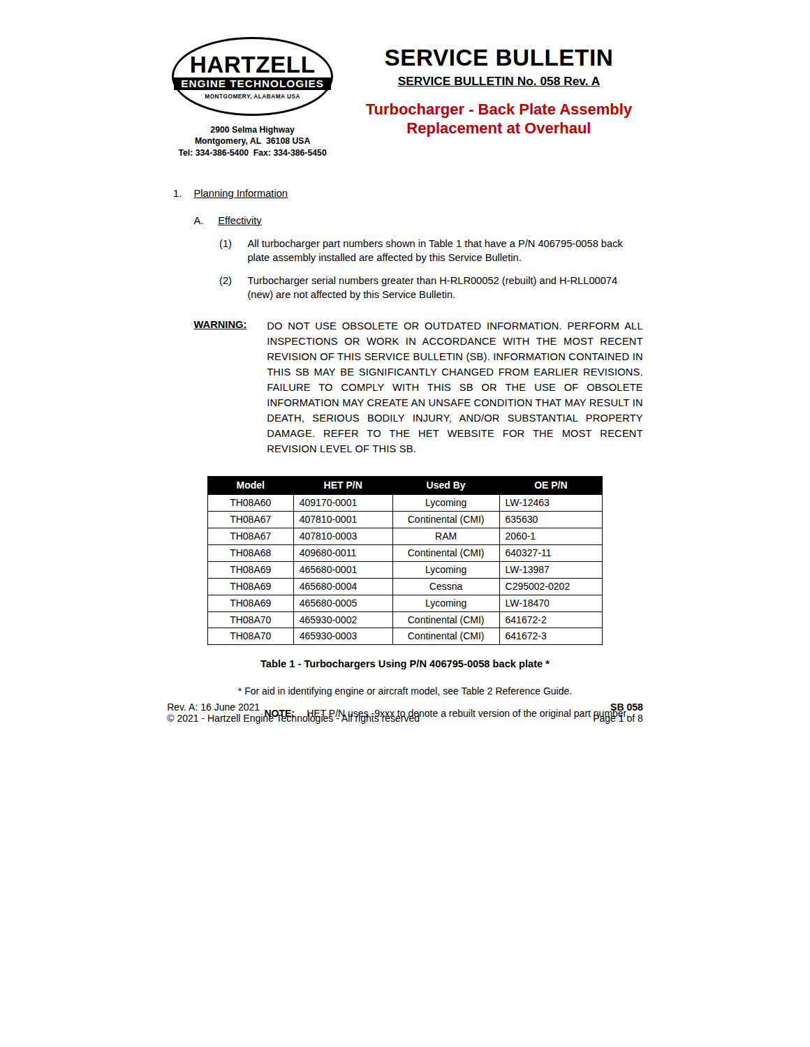HARTZELL
ENGINE TECHNOLOGIES
MONTGOMERY, ALABAMA USA
2900 Selma Highway
Montgomery, AL 36108 USA
Tel: 334-386-5400 Fax: 334-386-5450
SERVICE BULLETIN
SERVICE BULLETIN No. 058 Rev. A
Turbocharger - Back Plate Assembly
Replacement at Overhaul
1.
Planning Information
A.
Effectivity
(1)
All turbocharger part numbers shown in Table 1 that have a P/N 406795-0058 back plate assembly installed are affected by this Service Bulletin.
(2)
Turbocharger serial numbers greater than H-RLR00052 (rebuilt) and H-RLL00074 (new) are not affected by this Service Bulletin.
WARNING:
DO NOT USE OBSOLETE OR OUTDATED INFORMATION. PERFORM ALL INSPECTIONS OR WORK IN ACCORDANCE WITH THE MOST RECENT REVISION OF THIS SERVICE BULLETIN (SB). INFORMATION CONTAINED IN THIS SB MAY BE SIGNIFICANTLY CHANGED FROM EARLIER REVISIONS. FAILURE TO COMPLY WITH THIS SB OR THE USE OF OBSOLETE INFORMATION MAY CREATE AN UNSAFE CONDITION THAT MAY RESULT IN DEATH, SERIOUS BODILY INJURY, AND/OR SUBSTANTIAL PROPERTY DAMAGE. REFER TO THE HET WEBSITE FOR THE MOST RECENT REVISION LEVEL OF THIS SB.
| Model | HET P/N | Used By | OE P/N |
| --- | --- | --- | --- |
| TH08A60 | 409170-0001 | Lycoming | LW-12463 |
| TH08A67 | 407810-0001 | Continental (CMI) | 635630 |
| TH08A67 | 407810-0003 | RAM | 2060-1 |
| TH08A68 | 409680-0011 | Continental (CMI) | 640327-11 |
| TH08A69 | 465680-0001 | Lycoming | LW-13987 |
| TH08A69 | 465680-0004 | Cessna | C295002-0202 |
| TH08A69 | 465680-0005 | Lycoming | LW-18470 |
| TH08A70 | 465930-0002 | Continental (CMI) | 641672-2 |
| TH08A70 | 465930-0003 | Continental (CMI) | 641672-3 |
Table 1 - Turbochargers Using P/N 406795-0058 back plate *
* For aid in identifying engine or aircraft model, see Table 2 Reference Guide.
NOTE:
HET P/N uses -9xxx to denote a rebuilt version of the original part number.
Rev. A: 16 June 2021
SB 058
© 2021 - Hartzell Engine Technologies - All rights reserved
Page 1 of 8